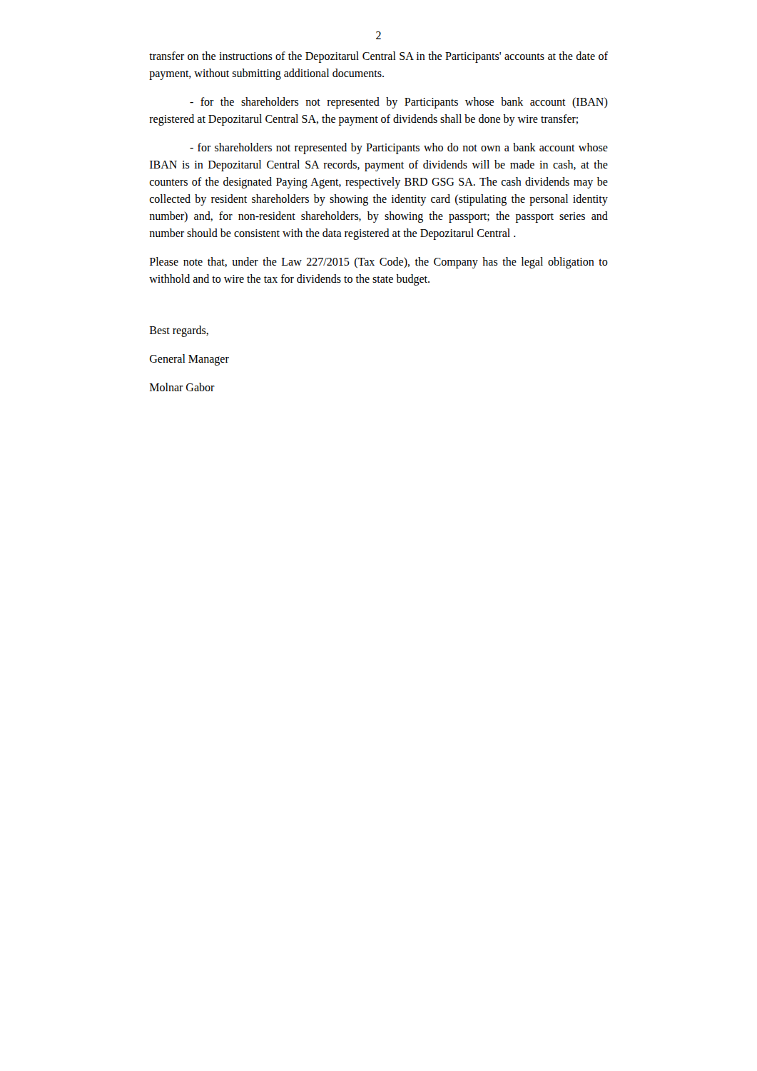2
transfer on the instructions of the Depozitarul Central SA in the Participants' accounts at the date of payment, without submitting additional documents.
- for the shareholders not represented by Participants whose bank account (IBAN) registered at Depozitarul Central SA, the payment of dividends shall be done by wire transfer;
- for shareholders not represented by Participants who do not own a bank account whose IBAN is in Depozitarul Central SA records, payment of dividends will be made in cash, at the counters of the designated Paying Agent, respectively BRD GSG SA. The cash dividends may be collected by resident shareholders by showing the identity card (stipulating the personal identity number) and, for non-resident shareholders, by showing the passport; the passport series and number should be consistent with the data registered at the Depozitarul Central .
Please note that, under the Law 227/2015 (Tax Code), the Company has the legal obligation to withhold and to wire the tax for dividends to the state budget.
Best regards,
General Manager
Molnar Gabor